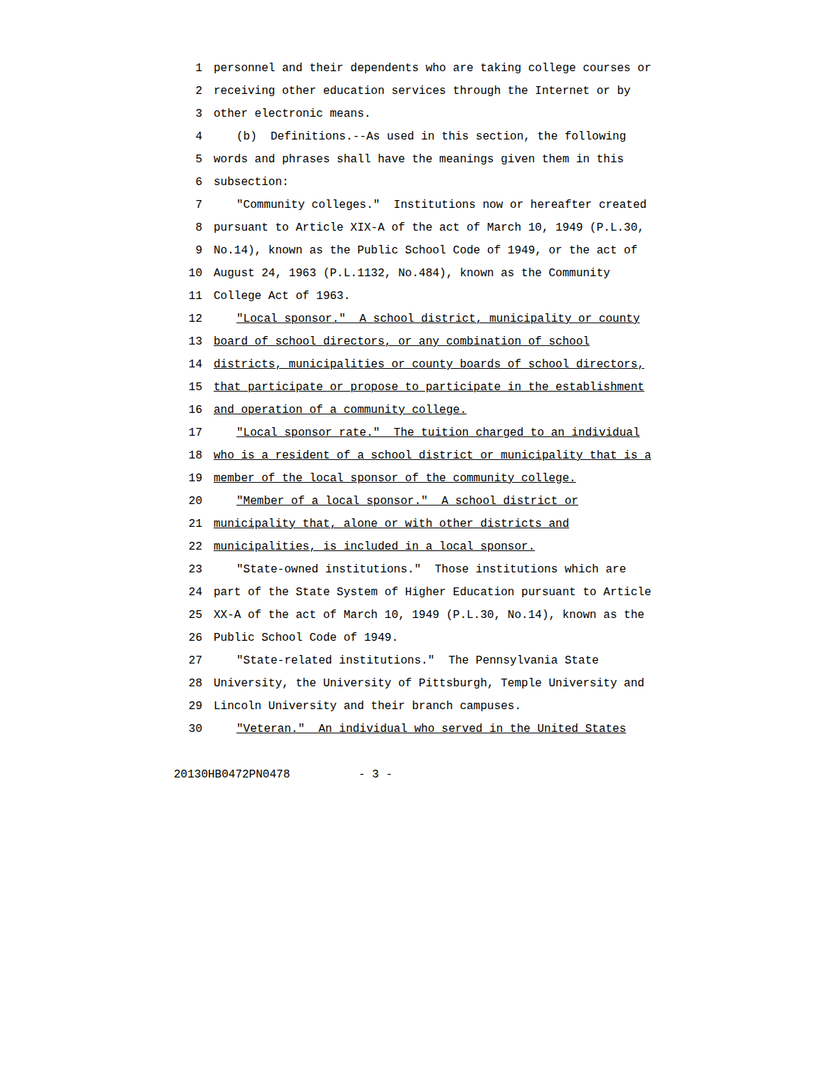personnel and their dependents who are taking college courses or
receiving other education services through the Internet or by
other electronic means.
(b) Definitions.--As used in this section, the following
words and phrases shall have the meanings given them in this
subsection:
"Community colleges." Institutions now or hereafter created
pursuant to Article XIX-A of the act of March 10, 1949 (P.L.30,
No.14), known as the Public School Code of 1949, or the act of
August 24, 1963 (P.L.1132, No.484), known as the Community
College Act of 1963.
"Local sponsor." A school district, municipality or county
board of school directors, or any combination of school
districts, municipalities or county boards of school directors,
that participate or propose to participate in the establishment
and operation of a community college.
"Local sponsor rate." The tuition charged to an individual
who is a resident of a school district or municipality that is a
member of the local sponsor of the community college.
"Member of a local sponsor." A school district or
municipality that, alone or with other districts and
municipalities, is included in a local sponsor.
"State-owned institutions." Those institutions which are
part of the State System of Higher Education pursuant to Article
XX-A of the act of March 10, 1949 (P.L.30, No.14), known as the
Public School Code of 1949.
"State-related institutions." The Pennsylvania State
University, the University of Pittsburgh, Temple University and
Lincoln University and their branch campuses.
"Veteran." An individual who served in the United States
20130HB0472PN0478- 3 -